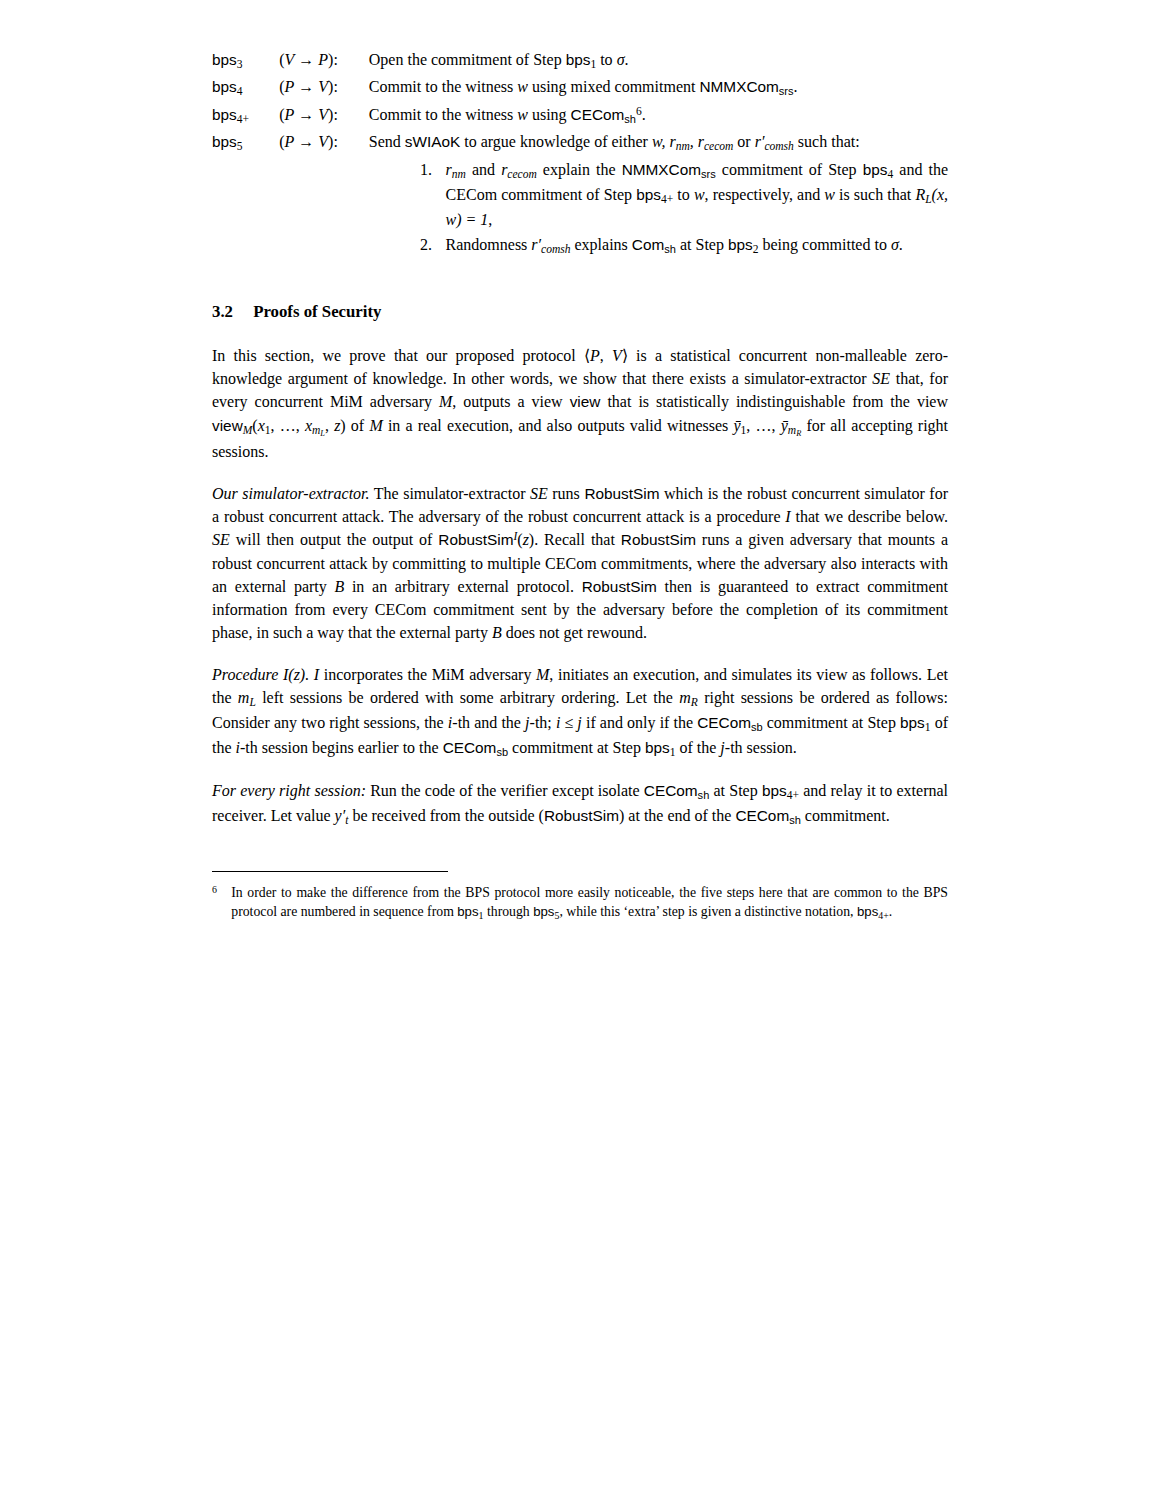bps3 (V → P): Open the commitment of Step bps1 to σ.
bps4 (P → V): Commit to the witness w using mixed commitment NMMXComsrs.
bps4+ (P → V): Commit to the witness w using CEComsh6.
bps5 (P → V): Send sWIAoK to argue knowledge of either w, rnm, rcecom or r′comsh such that:
rnm and rcecom explain the NMMXComsrs commitment of Step bps4 and the CECom commitment of Step bps4+ to w, respectively, and w is such that RL(x, w) = 1,
Randomness r′comsh explains Comsh at Step bps2 being committed to σ.
3.2 Proofs of Security
In this section, we prove that our proposed protocol ⟨P, V⟩ is a statistical concurrent non-malleable zero-knowledge argument of knowledge. In other words, we show that there exists a simulator-extractor SE that, for every concurrent MiM adversary M, outputs a view view that is statistically indistinguishable from the view viewM(x1, …, xmL, z) of M in a real execution, and also outputs valid witnesses ȳ1, …, ȳmR for all accepting right sessions.
Our simulator-extractor. The simulator-extractor SE runs RobustSim which is the robust concurrent simulator for a robust concurrent attack. The adversary of the robust concurrent attack is a procedure I that we describe below. SE will then output the output of RobustSimI(z). Recall that RobustSim runs a given adversary that mounts a robust concurrent attack by committing to multiple CECom commitments, where the adversary also interacts with an external party B in an arbitrary external protocol. RobustSim then is guaranteed to extract commitment information from every CECom commitment sent by the adversary before the completion of its commitment phase, in such a way that the external party B does not get rewound.
Procedure I(z). I incorporates the MiM adversary M, initiates an execution, and simulates its view as follows. Let the mL left sessions be ordered with some arbitrary ordering. Let the mR right sessions be ordered as follows: Consider any two right sessions, the i-th and the j-th; i ≤ j if and only if the CEComsb commitment at Step bps1 of the i-th session begins earlier to the CEComsb commitment at Step bps1 of the j-th session.
For every right session: Run the code of the verifier except isolate CEComsh at Step bps4+ and relay it to external receiver. Let value y′t be received from the outside (RobustSim) at the end of the CEComsh commitment.
6 In order to make the difference from the BPS protocol more easily noticeable, the five steps here that are common to the BPS protocol are numbered in sequence from bps1 through bps5, while this ‘extra’ step is given a distinctive notation, bps4+.